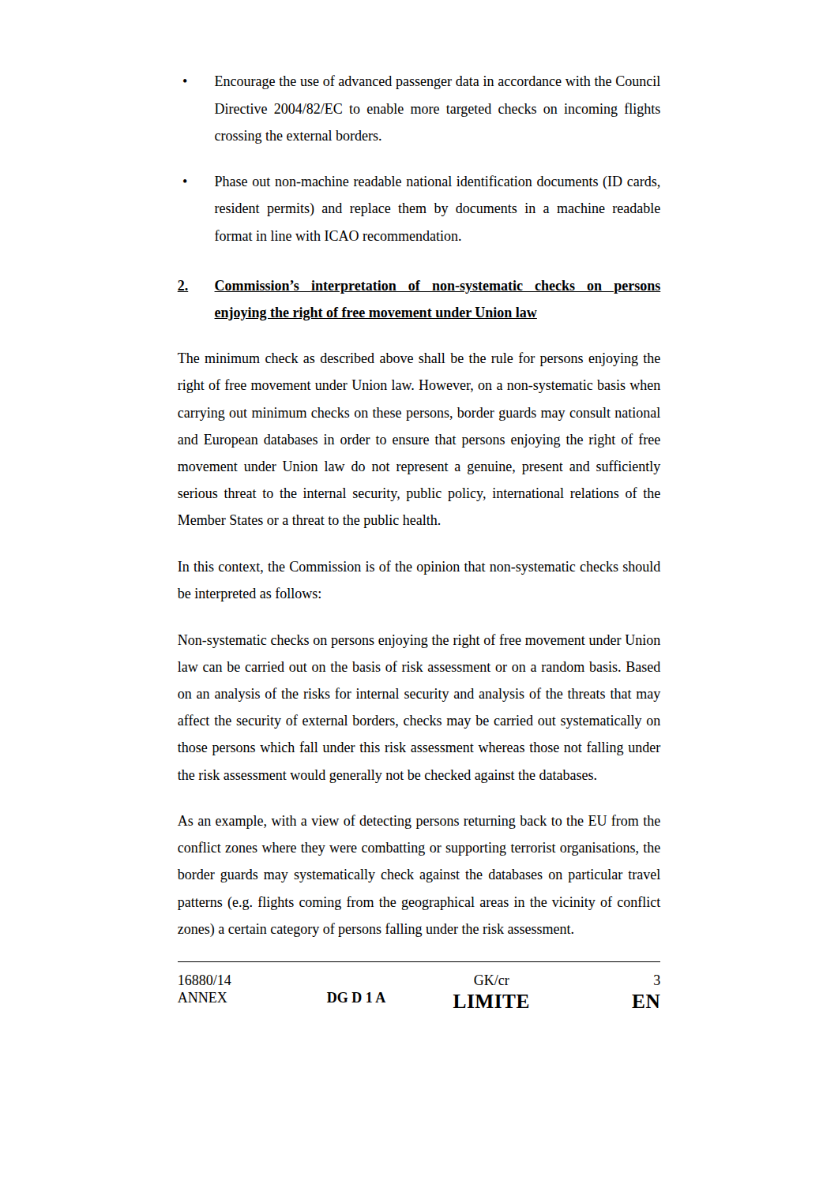Encourage the use of advanced passenger data in accordance with the Council Directive 2004/82/EC to enable more targeted checks on incoming flights crossing the external borders.
Phase out non-machine readable national identification documents (ID cards, resident permits) and replace them by documents in a machine readable format in line with ICAO recommendation.
2. Commission’s interpretation of non-systematic checks on persons enjoying the right of free movement under Union law
The minimum check as described above shall be the rule for persons enjoying the right of free movement under Union law. However, on a non-systematic basis when carrying out minimum checks on these persons, border guards may consult national and European databases in order to ensure that persons enjoying the right of free movement under Union law do not represent a genuine, present and sufficiently serious threat to the internal security, public policy, international relations of the Member States or a threat to the public health.
In this context, the Commission is of the opinion that non-systematic checks should be interpreted as follows:
Non-systematic checks on persons enjoying the right of free movement under Union law can be carried out on the basis of risk assessment or on a random basis. Based on an analysis of the risks for internal security and analysis of the threats that may affect the security of external borders, checks may be carried out systematically on those persons which fall under this risk assessment whereas those not falling under the risk assessment would generally not be checked against the databases.
As an example, with a view of detecting persons returning back to the EU from the conflict zones where they were combatting or supporting terrorist organisations, the border guards may systematically check against the databases on particular travel patterns (e.g. flights coming from the geographical areas in the vicinity of conflict zones) a certain category of persons falling under the risk assessment.
| 16880/14 | | GK/cr | 3 |
| ANNEX | DG D 1 A | LIMITE | EN |